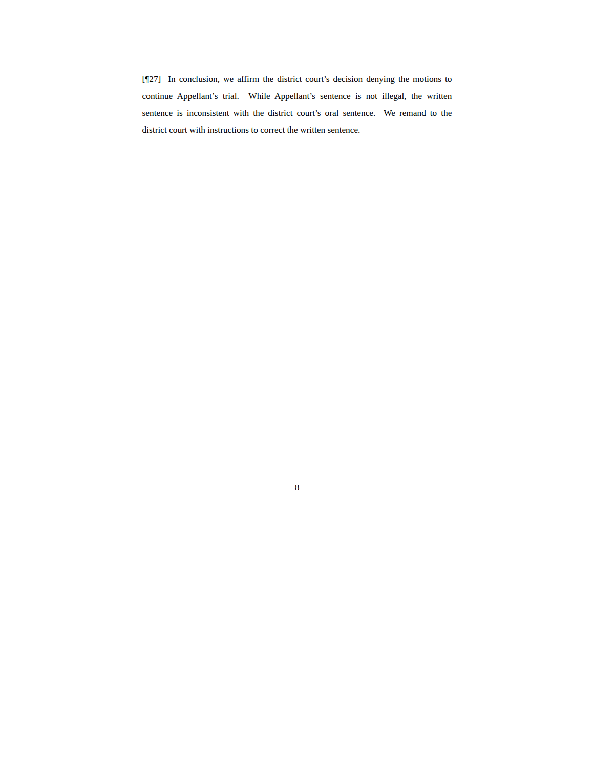[¶27] In conclusion, we affirm the district court’s decision denying the motions to continue Appellant’s trial. While Appellant’s sentence is not illegal, the written sentence is inconsistent with the district court’s oral sentence. We remand to the district court with instructions to correct the written sentence.
8